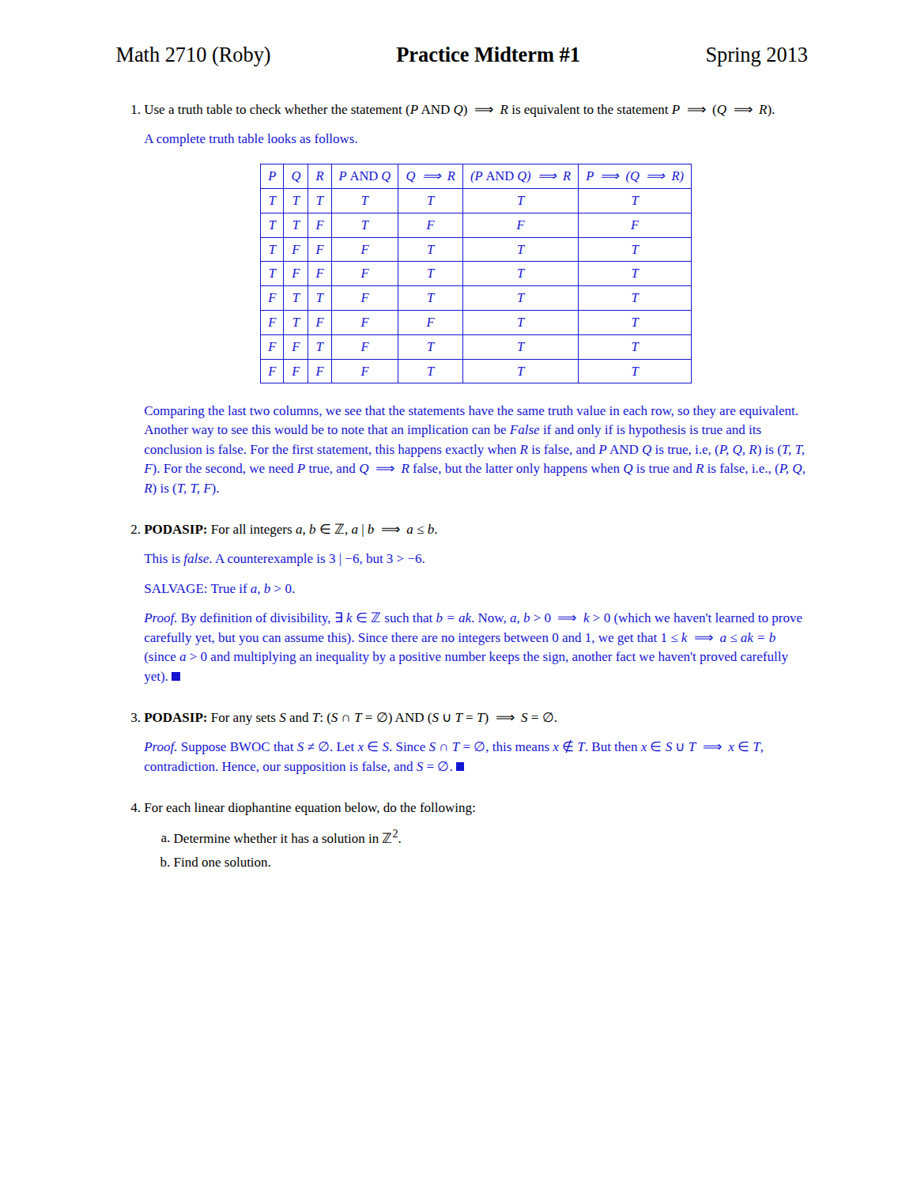Math 2710 (Roby)
Practice Midterm #1
Spring 2013
Use a truth table to check whether the statement (P AND Q) ⟹ R is equivalent to the statement P ⟹ (Q ⟹ R).
A complete truth table looks as follows.
| P | Q | R | P AND Q | Q ⟹ R | (P AND Q) ⟹ R | P ⟹ (Q ⟹ R) |
| --- | --- | --- | --- | --- | --- | --- |
| T | T | T | T | T | T | T |
| T | T | F | T | F | F | F |
| T | F | F | F | T | T | T |
| T | F | F | F | T | T | T |
| F | T | T | F | T | T | T |
| F | T | F | F | F | T | T |
| F | F | T | F | T | T | T |
| F | F | F | F | T | T | T |
Comparing the last two columns, we see that the statements have the same truth value in each row, so they are equivalent. Another way to see this would be to note that an implication can be False if and only if is hypothesis is true and its conclusion is false. For the first statement, this happens exactly when R is false, and P AND Q is true, i.e, (P, Q, R) is (T, T, F). For the second, we need P true, and Q ⟹ R false, but the latter only happens when Q is true and R is false, i.e., (P, Q, R) is (T, T, F).
PODASIP: For all integers a, b ∈ ℤ, a | b ⟹ a ≤ b.
This is false. A counterexample is 3 | −6, but 3 > −6.
SALVAGE: True if a, b > 0.
Proof. By definition of divisibility, ∃ k ∈ ℤ such that b = ak. Now, a, b > 0 ⟹ k > 0 (which we haven't learned to prove carefully yet, but you can assume this). Since there are no integers between 0 and 1, we get that 1 ≤ k ⟹ a ≤ ak = b (since a > 0 and multiplying an inequality by a positive number keeps the sign, another fact we haven't proved carefully yet).
PODASIP: For any sets S and T: (S ∩ T = ∅) AND (S ∪ T = T) ⟹ S = ∅.
Proof. Suppose BWOC that S ≠ ∅. Let x ∈ S. Since S ∩ T = ∅, this means x ∉ T. But then x ∈ S ∪ T ⟹ x ∈ T, contradiction. Hence, our supposition is false, and S = ∅.
For each linear diophantine equation below, do the following:
Determine whether it has a solution in ℤ2.
Find one solution.